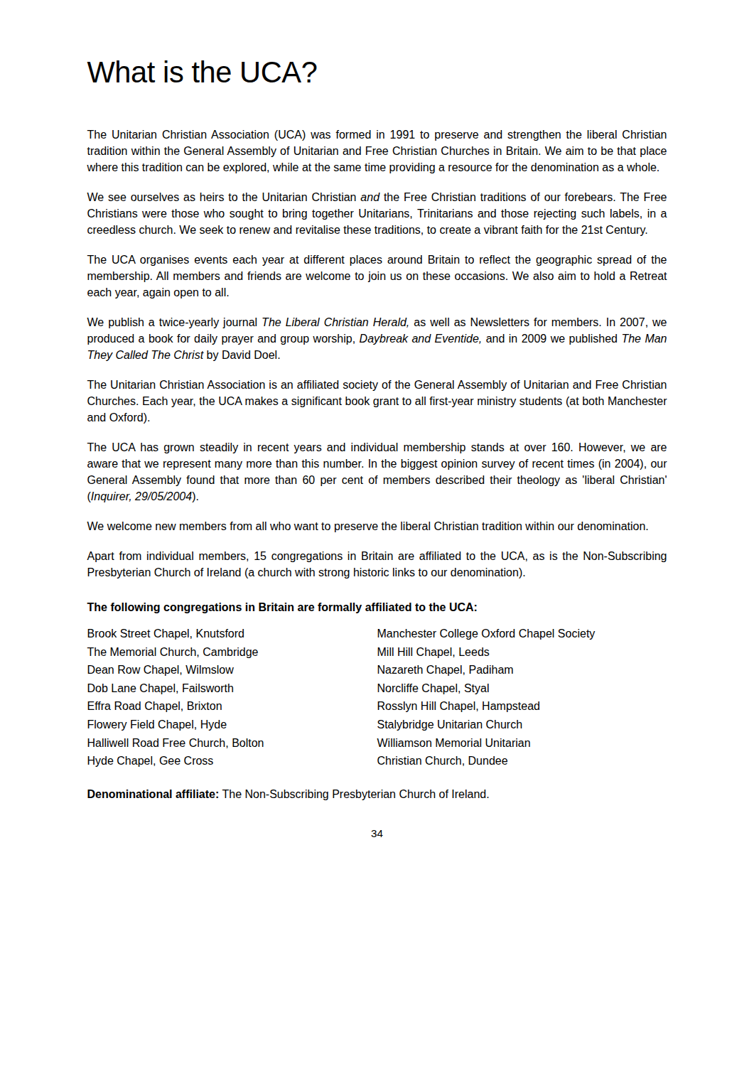What is the UCA?
The Unitarian Christian Association (UCA) was formed in 1991 to preserve and strengthen the liberal Christian tradition within the General Assembly of Unitarian and Free Christian Churches in Britain. We aim to be that place where this tradition can be explored, while at the same time providing a resource for the denomination as a whole.
We see ourselves as heirs to the Unitarian Christian and the Free Christian traditions of our forebears. The Free Christians were those who sought to bring together Unitarians, Trinitarians and those rejecting such labels, in a creedless church. We seek to renew and revitalise these traditions, to create a vibrant faith for the 21st Century.
The UCA organises events each year at different places around Britain to reflect the geographic spread of the membership. All members and friends are welcome to join us on these occasions. We also aim to hold a Retreat each year, again open to all.
We publish a twice-yearly journal The Liberal Christian Herald, as well as Newsletters for members. In 2007, we produced a book for daily prayer and group worship, Daybreak and Eventide, and in 2009 we published The Man They Called The Christ by David Doel.
The Unitarian Christian Association is an affiliated society of the General Assembly of Unitarian and Free Christian Churches. Each year, the UCA makes a significant book grant to all first-year ministry students (at both Manchester and Oxford).
The UCA has grown steadily in recent years and individual membership stands at over 160. However, we are aware that we represent many more than this number. In the biggest opinion survey of recent times (in 2004), our General Assembly found that more than 60 per cent of members described their theology as 'liberal Christian' (Inquirer, 29/05/2004).
We welcome new members from all who want to preserve the liberal Christian tradition within our denomination.
Apart from individual members, 15 congregations in Britain are affiliated to the UCA, as is the Non-Subscribing Presbyterian Church of Ireland (a church with strong historic links to our denomination).
The following congregations in Britain are formally affiliated to the UCA:
| Brook Street Chapel, Knutsford | Manchester College Oxford Chapel Society |
| The Memorial Church, Cambridge | Mill Hill Chapel, Leeds |
| Dean Row Chapel, Wilmslow | Nazareth Chapel, Padiham |
| Dob Lane Chapel, Failsworth | Norcliffe Chapel, Styal |
| Effra Road Chapel, Brixton | Rosslyn Hill Chapel, Hampstead |
| Flowery Field Chapel, Hyde | Stalybridge Unitarian Church |
| Halliwell Road Free Church, Bolton | Williamson Memorial Unitarian |
| Hyde Chapel, Gee Cross | Christian Church, Dundee |
Denominational affiliate: The Non-Subscribing Presbyterian Church of Ireland.
34